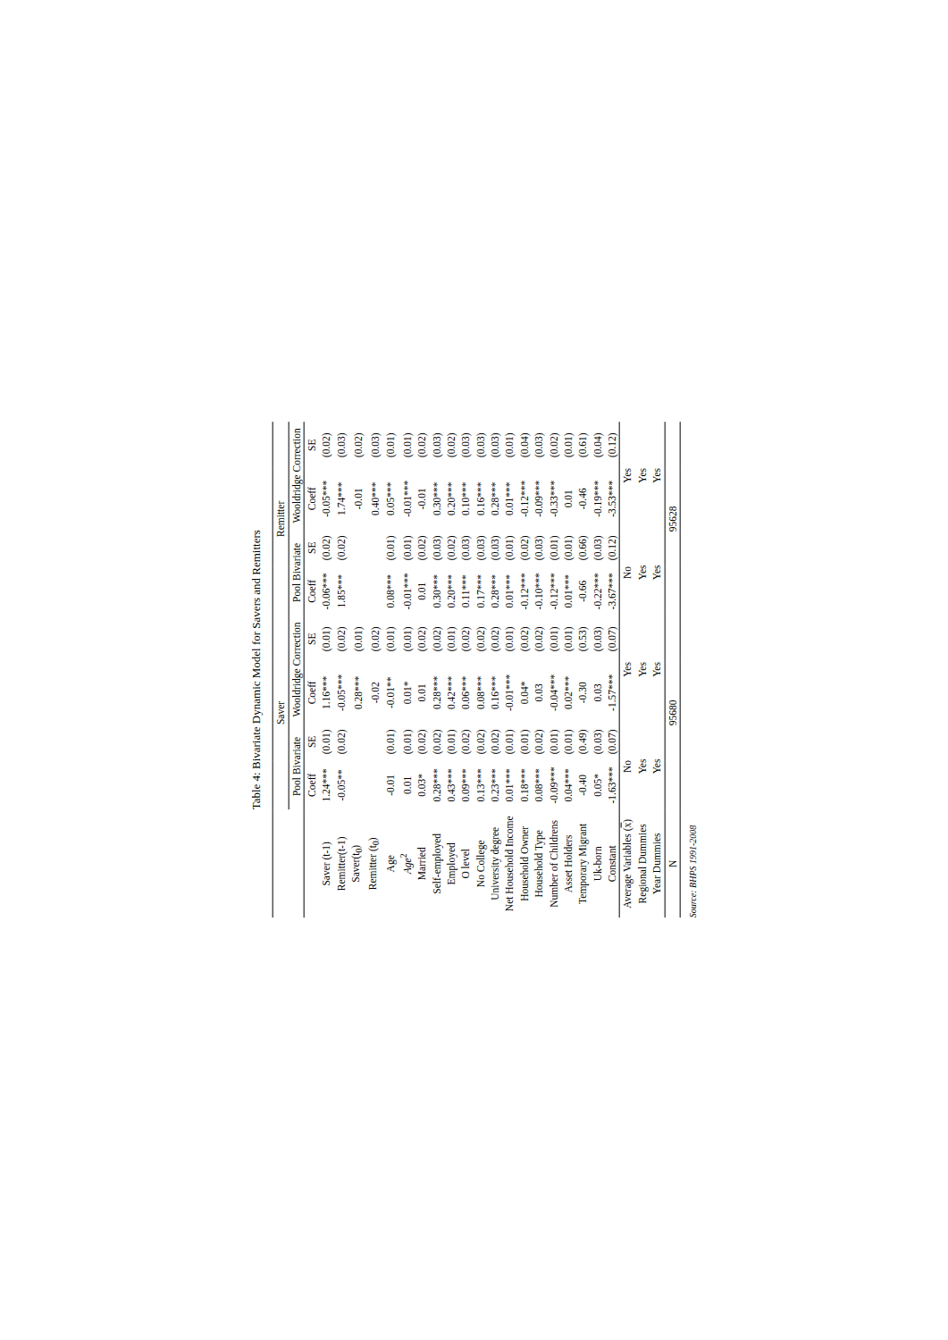Table 4: Bivariate Dynamic Model for Savers and Remitters
| | Saver | Remitter |
| --- | --- | --- |
| | Pool Bivariate | Wooldridge Correction | Pool Bivariate | Wooldridge Correction |
| | Coeff | SE | Coeff | SE | Coeff | SE | Coeff | SE |
| Saver (t-1) | 1.24*** | (0.01) | 1.16*** | (0.01) | -0.06*** | (0.02) | -0.05*** | (0.02) |
| Remitter(t-1) | -0.05** | (0.02) | -0.05*** | (0.02) | 1.85*** | (0.02) | 1.74*** | (0.03) |
| Saver(t 0 ) | | | 0.28*** | (0.01) | | | -0.01 | (0.02) |
| Remitter (t 0 ) | | | -0.02 | (0.02) | | | 0.40*** | (0.03) |
| Age | -0.01 | (0.01) | -0.01** | (0.01) | 0.08*** | (0.01) | 0.05*** | (0.01) |
| Age 2 | 0.01 | (0.01) | 0.01* | (0.01) | -0.01*** | (0.01) | -0.01*** | (0.01) |
| Married | 0.03* | (0.02) | 0.01 | (0.02) | 0.01 | (0.02) | -0.01 | (0.02) |
| Self-employed | 0.28*** | (0.02) | 0.28*** | (0.02) | 0.30*** | (0.03) | 0.30*** | (0.03) |
| Employed | 0.43*** | (0.01) | 0.42*** | (0.01) | 0.20*** | (0.02) | 0.20*** | (0.02) |
| O level | 0.09*** | (0.02) | 0.06*** | (0.02) | 0.11*** | (0.03) | 0.10*** | (0.03) |
| No College | 0.13*** | (0.02) | 0.08*** | (0.02) | 0.17*** | (0.03) | 0.16*** | (0.03) |
| University degree | 0.23*** | (0.02) | 0.16*** | (0.02) | 0.28*** | (0.03) | 0.28*** | (0.03) |
| Net Household Income | 0.01*** | (0.01) | -0.01*** | (0.01) | 0.01*** | (0.01) | 0.01*** | (0.01) |
| Household Owner | 0.18*** | (0.01) | 0.04* | (0.02) | -0.12*** | (0.02) | -0.12*** | (0.04) |
| Household Type | 0.08*** | (0.02) | 0.03 | (0.02) | -0.10*** | (0.03) | -0.09*** | (0.03) |
| Number of Childrens | -0.09*** | (0.01) | -0.04*** | (0.01) | -0.12*** | (0.01) | -0.33*** | (0.02) |
| Asset Holders | 0.04*** | (0.01) | 0.02*** | (0.01) | 0.01*** | (0.01) | 0.01 | (0.01) |
| Temporary Migrant | -0.40 | (0.49) | -0.30 | (0.53) | -0.66 | (0.66) | -0.46 | (0.61) |
| Uk-born | 0.05* | (0.03) | 0.03 | (0.03) | -0.22*** | (0.03) | -0.19*** | (0.04) |
| Constant | -1.63*** | (0.07) | -1.57*** | (0.07) | -3.67*** | (0.12) | -3.53*** | (0.12) |
| Average Variables ( x ) | No | Yes | No | Yes |
| Regional Dummies | Yes | Yes | Yes | Yes |
| Year Dummies | Yes | Yes | Yes | Yes |
| N | 95680 | 95628 |
Source: BHPS 1991-2008